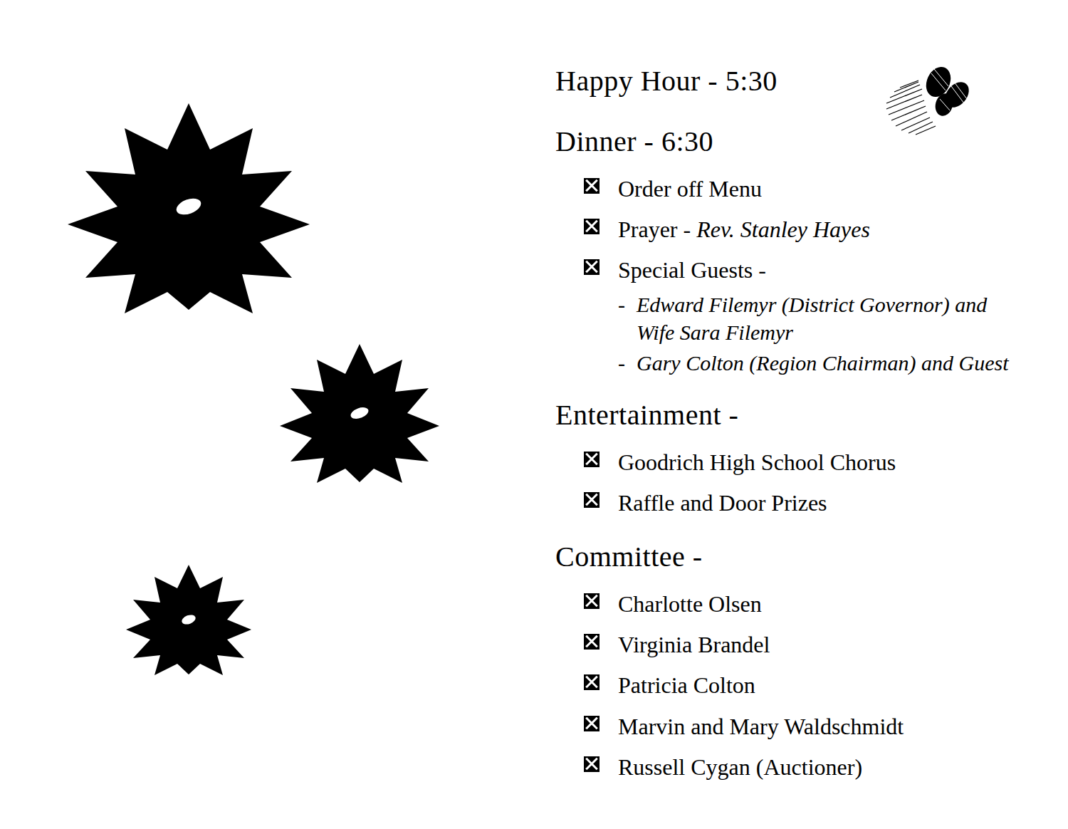Happy Hour - 5:30
Dinner - 6:30
Order off Menu
Prayer - Rev. Stanley Hayes
Special Guests -
Edward Filemyr (District Governor) and Wife Sara Filemyr
Gary Colton (Region Chairman) and Guest
Entertainment -
Goodrich High School Chorus
Raffle and Door Prizes
Committee -
Charlotte Olsen
Virginia Brandel
Patricia Colton
Marvin and Mary Waldschmidt
Russell Cygan (Auctioner)